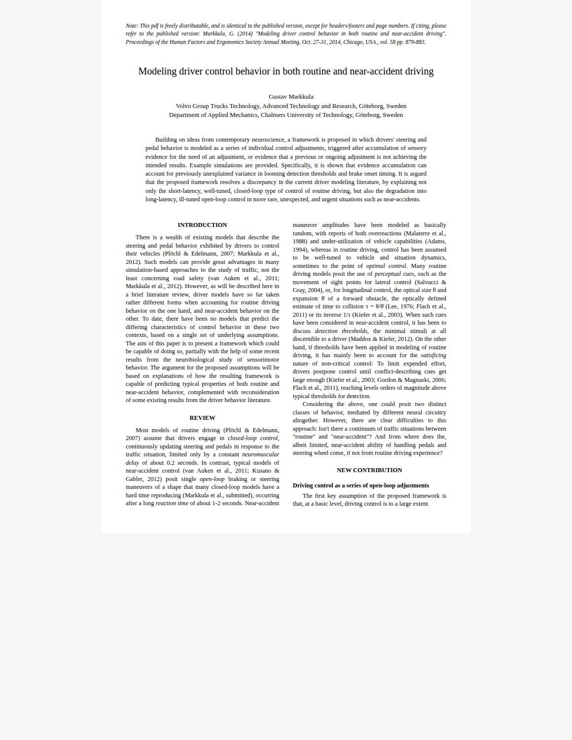Note: This pdf is freely distributable, and is identical to the published version, except for headers/footers and page numbers. If citing, please refer to the published version: Markkula, G. (2014) "Modeling driver control behavior in both routine and near-accident driving". Proceedings of the Human Factors and Ergonomics Society Annual Meeting, Oct. 27-31, 2014, Chicago, USA., vol. 58 pp. 879-883.
Modeling driver control behavior in both routine and near-accident driving
Gustav Markkula
Volvo Group Trucks Technology, Advanced Technology and Research, Göteborg, Sweden
Department of Applied Mechanics, Chalmers University of Technology, Göteborg, Sweden
Building on ideas from contemporary neuroscience, a framework is proposed in which drivers' steering and pedal behavior is modeled as a series of individual control adjustments, triggered after accumulation of sensory evidence for the need of an adjustment, or evidence that a previous or ongoing adjustment is not achieving the intended results. Example simulations are provided. Specifically, it is shown that evidence accumulation can account for previously unexplained variance in looming detection thresholds and brake onset timing. It is argued that the proposed framework resolves a discrepancy in the current driver modeling literature, by explaining not only the short-latency, well-tuned, closed-loop type of control of routine driving, but also the degradation into long-latency, ill-tuned open-loop control in more rare, unexpected, and urgent situations such as near-accidents.
Introduction
There is a wealth of existing models that describe the steering and pedal behavior exhibited by drivers to control their vehicles (Plöchl & Edelmann, 2007; Markkula et al., 2012). Such models can provide great advantages in many simulation-based approaches to the study of traffic, not the least concerning road safety (van Auken et al., 2011; Markkula et al., 2012). However, as will be described here in a brief literature review, driver models have so far taken rather different forms when accounting for routine driving behavior on the one hand, and near-accident behavior on the other. To date, there have been no models that predict the differing characteristics of control behavior in these two contexts, based on a single set of underlying assumptions. The aim of this paper is to present a framework which could be capable of doing so, partially with the help of some recent results from the neurobiological study of sensorimotor behavior. The argument for the proposed assumptions will be based on explanations of how the resulting framework is capable of predicting typical properties of both routine and near-accident behavior, complemented with reconsideration of some existing results from the driver behavior literature.
Review
Most models of routine driving (Plöchl & Edelmann, 2007) assume that drivers engage in closed-loop control, continuously updating steering and pedals in response to the traffic situation, limited only by a constant neuromuscular delay of about 0.2 seconds. In contrast, typical models of near-accident control (van Auken et al., 2011; Kusano & Gabler, 2012) posit single open-loop braking or steering maneuvers of a shape that many closed-loop models have a hard time reproducing (Markkula et al., submitted), occurring after a long reaction time of about 1-2 seconds. Near-accident maneuver amplitudes have been modeled as basically random, with reports of both overreactions (Malaterre et al., 1988) and under-utilization of vehicle capabilities (Adams, 1994), whereas in routine driving, control has been assumed to be well-tuned to vehicle and situation dynamics, sometimes to the point of optimal control. Many routine driving models posit the use of perceptual cues, such as the movement of sight points for lateral control (Salvucci & Gray, 2004), or, for longitudinal control, the optical size θ and expansion θ̇ of a forward obstacle, the optically defined estimate of time to collision τ = θ/θ̇ (Lee, 1976; Flach et al., 2011) or its inverse 1/τ (Kiefer et al., 2003). When such cues have been considered in near-accident control, it has been to discuss detection thresholds, the minimal stimuli at all discernible to a driver (Maddox & Kiefer, 2012). On the other hand, if thresholds have been applied in modeling of routine driving, it has mainly been to account for the satisficing nature of non-critical control: To limit expended effort, drivers postpone control until conflict-describing cues get large enough (Kiefer et al., 2003; Gordon & Magnuski, 2006; Flach et al., 2011), reaching levels orders of magnitude above typical thresholds for detection.
Considering the above, one could posit two distinct classes of behavior, mediated by different neural circuitry altogether. However, there are clear difficulties to this approach: Isn't there a continuum of traffic situations between "routine" and "near-accident"? And from where does the, albeit limited, near-accident ability of handling pedals and steering wheel come, if not from routine driving experience?
New contribution
Driving control as a series of open-loop adjustments
The first key assumption of the proposed framework is that, at a basic level, driving control is to a large extent